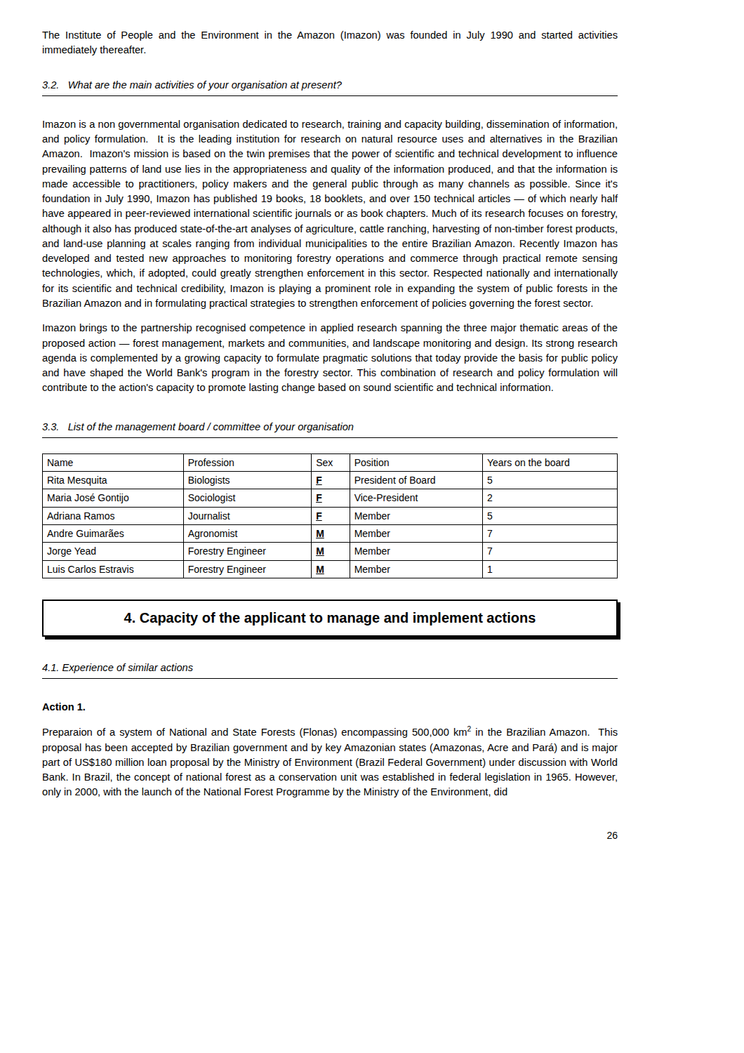The Institute of People and the Environment in the Amazon (Imazon) was founded in July 1990 and started activities immediately thereafter.
3.2. What are the main activities of your organisation at present?
Imazon is a non governmental organisation dedicated to research, training and capacity building, dissemination of information, and policy formulation. It is the leading institution for research on natural resource uses and alternatives in the Brazilian Amazon. Imazon's mission is based on the twin premises that the power of scientific and technical development to influence prevailing patterns of land use lies in the appropriateness and quality of the information produced, and that the information is made accessible to practitioners, policy makers and the general public through as many channels as possible. Since it's foundation in July 1990, Imazon has published 19 books, 18 booklets, and over 150 technical articles — of which nearly half have appeared in peer-reviewed international scientific journals or as book chapters. Much of its research focuses on forestry, although it also has produced state-of-the-art analyses of agriculture, cattle ranching, harvesting of non-timber forest products, and land-use planning at scales ranging from individual municipalities to the entire Brazilian Amazon. Recently Imazon has developed and tested new approaches to monitoring forestry operations and commerce through practical remote sensing technologies, which, if adopted, could greatly strengthen enforcement in this sector. Respected nationally and internationally for its scientific and technical credibility, Imazon is playing a prominent role in expanding the system of public forests in the Brazilian Amazon and in formulating practical strategies to strengthen enforcement of policies governing the forest sector.
Imazon brings to the partnership recognised competence in applied research spanning the three major thematic areas of the proposed action — forest management, markets and communities, and landscape monitoring and design. Its strong research agenda is complemented by a growing capacity to formulate pragmatic solutions that today provide the basis for public policy and have shaped the World Bank's program in the forestry sector. This combination of research and policy formulation will contribute to the action's capacity to promote lasting change based on sound scientific and technical information.
3.3. List of the management board / committee of your organisation
| Name | Profession | Sex | Position | Years on the board |
| --- | --- | --- | --- | --- |
| Rita Mesquita | Biologists | F | President of Board | 5 |
| Maria José Gontijo | Sociologist | F | Vice-President | 2 |
| Adriana Ramos | Journalist | F | Member | 5 |
| Andre Guimarães | Agronomist | M | Member | 7 |
| Jorge Yead | Forestry Engineer | M | Member | 7 |
| Luis Carlos Estravis | Forestry Engineer | M | Member | 1 |
4. Capacity of the applicant to manage and implement actions
4.1. Experience of similar actions
Action 1.
Preparaion of a system of National and State Forests (Flonas) encompassing 500,000 km2 in the Brazilian Amazon. This proposal has been accepted by Brazilian government and by key Amazonian states (Amazonas, Acre and Pará) and is major part of US$180 million loan proposal by the Ministry of Environment (Brazil Federal Government) under discussion with World Bank. In Brazil, the concept of national forest as a conservation unit was established in federal legislation in 1965. However, only in 2000, with the launch of the National Forest Programme by the Ministry of the Environment, did
26